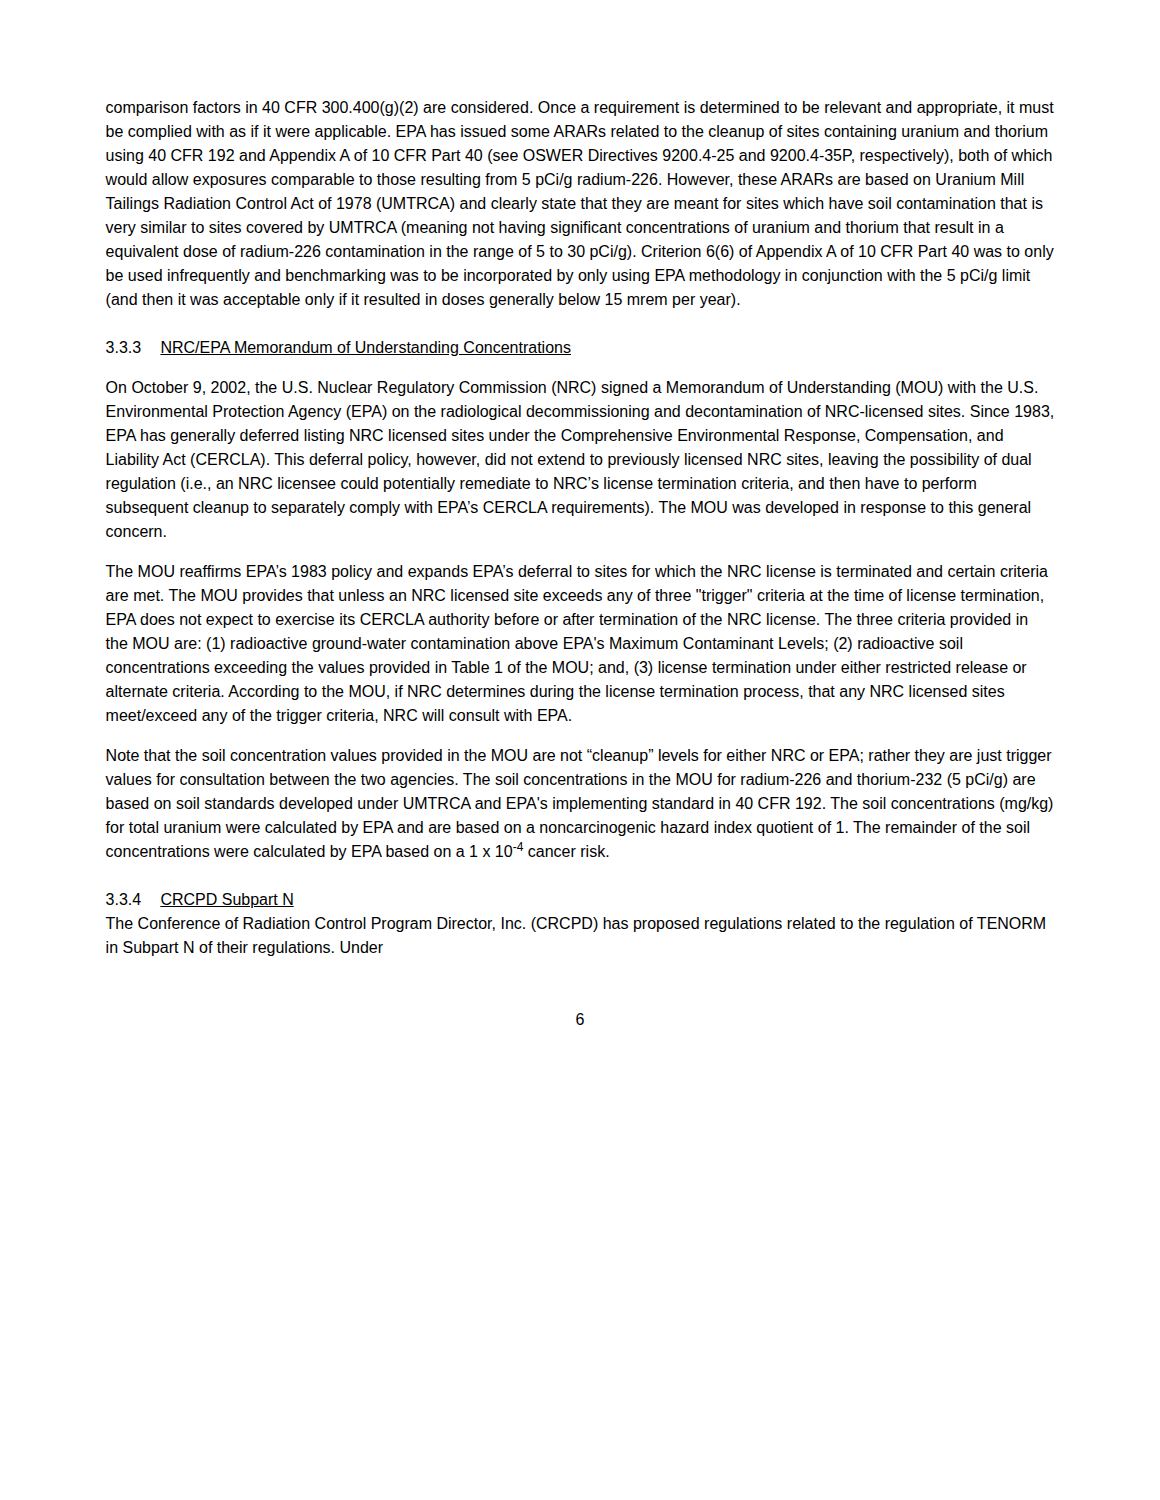comparison factors in 40 CFR 300.400(g)(2) are considered. Once a requirement is determined to be relevant and appropriate, it must be complied with as if it were applicable. EPA has issued some ARARs related to the cleanup of sites containing uranium and thorium using 40 CFR 192 and Appendix A of 10 CFR Part 40 (see OSWER Directives 9200.4-25 and 9200.4-35P, respectively), both of which would allow exposures comparable to those resulting from 5 pCi/g radium-226. However, these ARARs are based on Uranium Mill Tailings Radiation Control Act of 1978 (UMTRCA) and clearly state that they are meant for sites which have soil contamination that is very similar to sites covered by UMTRCA (meaning not having significant concentrations of uranium and thorium that result in a equivalent dose of radium-226 contamination in the range of 5 to 30 pCi/g). Criterion 6(6) of Appendix A of 10 CFR Part 40 was to only be used infrequently and benchmarking was to be incorporated by only using EPA methodology in conjunction with the 5 pCi/g limit (and then it was acceptable only if it resulted in doses generally below 15 mrem per year).
3.3.3 NRC/EPA Memorandum of Understanding Concentrations
On October 9, 2002, the U.S. Nuclear Regulatory Commission (NRC) signed a Memorandum of Understanding (MOU) with the U.S. Environmental Protection Agency (EPA) on the radiological decommissioning and decontamination of NRC-licensed sites. Since 1983, EPA has generally deferred listing NRC licensed sites under the Comprehensive Environmental Response, Compensation, and Liability Act (CERCLA). This deferral policy, however, did not extend to previously licensed NRC sites, leaving the possibility of dual regulation (i.e., an NRC licensee could potentially remediate to NRC’s license termination criteria, and then have to perform subsequent cleanup to separately comply with EPA’s CERCLA requirements). The MOU was developed in response to this general concern.
The MOU reaffirms EPA’s 1983 policy and expands EPA’s deferral to sites for which the NRC license is terminated and certain criteria are met. The MOU provides that unless an NRC licensed site exceeds any of three "trigger" criteria at the time of license termination, EPA does not expect to exercise its CERCLA authority before or after termination of the NRC license. The three criteria provided in the MOU are: (1) radioactive ground-water contamination above EPA's Maximum Contaminant Levels; (2) radioactive soil concentrations exceeding the values provided in Table 1 of the MOU; and, (3) license termination under either restricted release or alternate criteria. According to the MOU, if NRC determines during the license termination process, that any NRC licensed sites meet/exceed any of the trigger criteria, NRC will consult with EPA.
Note that the soil concentration values provided in the MOU are not “cleanup” levels for either NRC or EPA; rather they are just trigger values for consultation between the two agencies. The soil concentrations in the MOU for radium-226 and thorium-232 (5 pCi/g) are based on soil standards developed under UMTRCA and EPA's implementing standard in 40 CFR 192. The soil concentrations (mg/kg) for total uranium were calculated by EPA and are based on a noncarcinogenic hazard index quotient of 1. The remainder of the soil concentrations were calculated by EPA based on a 1 x 10-4 cancer risk.
3.3.4 CRCPD Subpart N
The Conference of Radiation Control Program Director, Inc. (CRCPD) has proposed regulations related to the regulation of TENORM in Subpart N of their regulations. Under
6